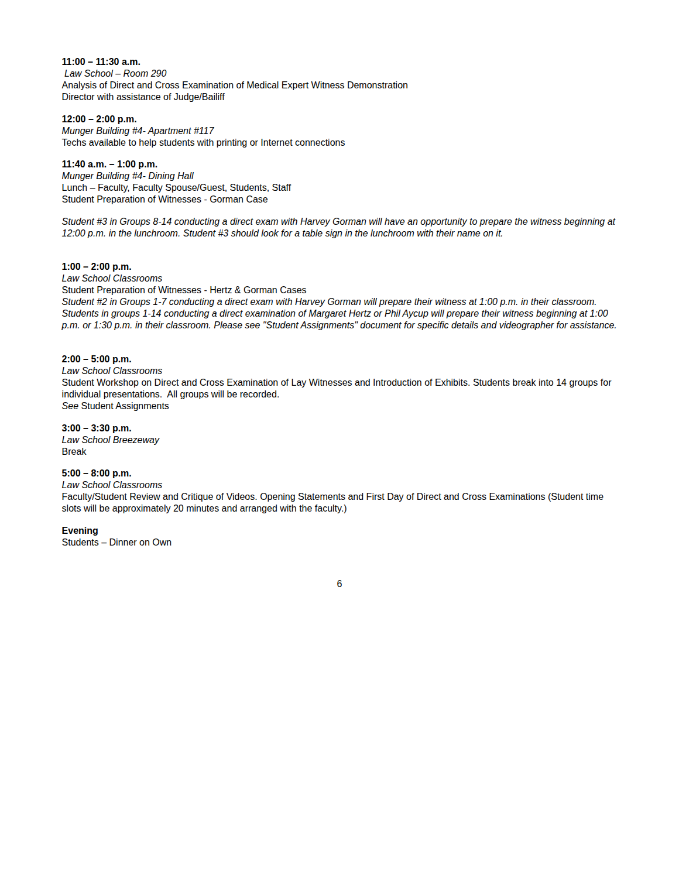11:00 – 11:30 a.m.
Law School – Room 290
Analysis of Direct and Cross Examination of Medical Expert Witness Demonstration
Director with assistance of Judge/Bailiff
12:00 – 2:00 p.m.
Munger Building #4- Apartment #117
Techs available to help students with printing or Internet connections
11:40 a.m. – 1:00 p.m.
Munger Building #4- Dining Hall
Lunch – Faculty, Faculty Spouse/Guest, Students, Staff
Student Preparation of Witnesses - Gorman Case
Student #3 in Groups 8-14 conducting a direct exam with Harvey Gorman will have an opportunity to prepare the witness beginning at 12:00 p.m. in the lunchroom. Student #3 should look for a table sign in the lunchroom with their name on it.
1:00 – 2:00 p.m.
Law School Classrooms
Student Preparation of Witnesses - Hertz & Gorman Cases
Student #2 in Groups 1-7 conducting a direct exam with Harvey Gorman will prepare their witness at 1:00 p.m. in their classroom. Students in groups 1-14 conducting a direct examination of Margaret Hertz or Phil Aycup will prepare their witness beginning at 1:00 p.m. or 1:30 p.m. in their classroom. Please see "Student Assignments" document for specific details and videographer for assistance.
2:00 – 5:00 p.m.
Law School Classrooms
Student Workshop on Direct and Cross Examination of Lay Witnesses and Introduction of Exhibits. Students break into 14 groups for individual presentations. All groups will be recorded.
See Student Assignments
3:00 – 3:30 p.m.
Law School Breezeway
Break
5:00 – 8:00 p.m.
Law School Classrooms
Faculty/Student Review and Critique of Videos. Opening Statements and First Day of Direct and Cross Examinations (Student time slots will be approximately 20 minutes and arranged with the faculty.)
Evening
Students – Dinner on Own
6